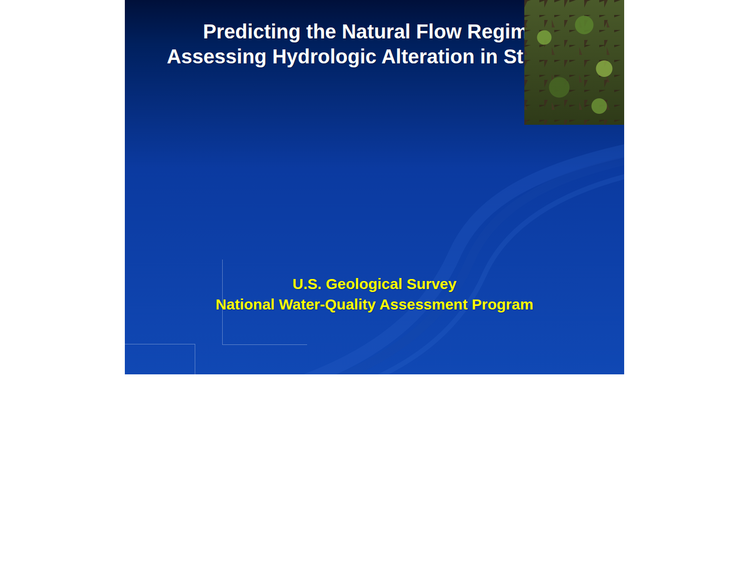Predicting the Natural Flow Regime: Assessing Hydrologic Alteration in Streams
U.S. Geological Survey
National Water-Quality Assessment Program